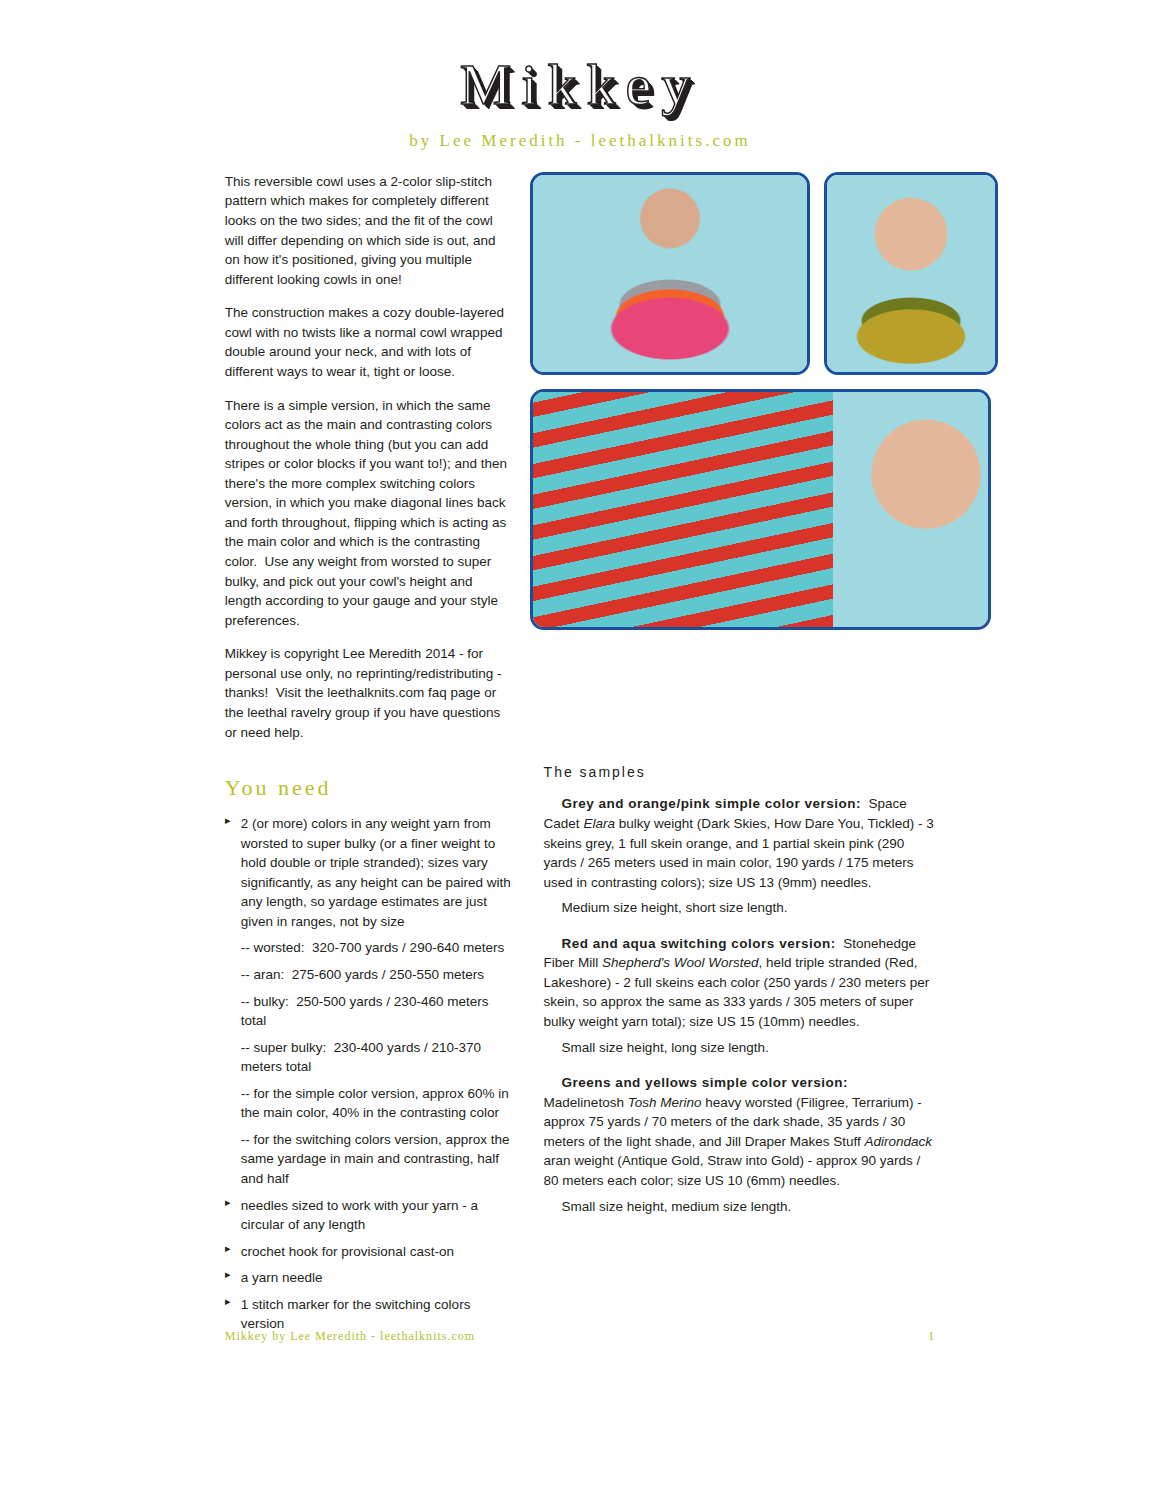Mikkey
by Lee Meredith - leethalknits.com
This reversible cowl uses a 2-color slip-stitch pattern which makes for completely different looks on the two sides; and the fit of the cowl will differ depending on which side is out, and on how it's positioned, giving you multiple different looking cowls in one!
The construction makes a cozy double-layered cowl with no twists like a normal cowl wrapped double around your neck, and with lots of different ways to wear it, tight or loose.
There is a simple version, in which the same colors act as the main and contrasting colors throughout the whole thing (but you can add stripes or color blocks if you want to!); and then there's the more complex switching colors version, in which you make diagonal lines back and forth throughout, flipping which is acting as the main color and which is the contrasting color. Use any weight from worsted to super bulky, and pick out your cowl's height and length according to your gauge and your style preferences.
Mikkey is copyright Lee Meredith 2014 - for personal use only, no reprinting/redistributing - thanks! Visit the leethalknits.com faq page or the leethal ravelry group if you have questions or need help.
You need
2 (or more) colors in any weight yarn from worsted to super bulky (or a finer weight to hold double or triple stranded); sizes vary significantly, as any height can be paired with any length, so yardage estimates are just given in ranges, not by size
-- worsted: 320-700 yards / 290-640 meters
-- aran: 275-600 yards / 250-550 meters
-- bulky: 250-500 yards / 230-460 meters total
-- super bulky: 230-400 yards / 210-370 meters total
-- for the simple color version, approx 60% in the main color, 40% in the contrasting color
-- for the switching colors version, approx the same yardage in main and contrasting, half and half
needles sized to work with your yarn - a circular of any length
crochet hook for provisional cast-on
a yarn needle
1 stitch marker for the switching colors version
The samples
Grey and orange/pink simple color version: Space Cadet Elara bulky weight (Dark Skies, How Dare You, Tickled) - 3 skeins grey, 1 full skein orange, and 1 partial skein pink (290 yards / 265 meters used in main color, 190 yards / 175 meters used in contrasting colors); size US 13 (9mm) needles.
Medium size height, short size length.
Red and aqua switching colors version: Stonehedge Fiber Mill Shepherd's Wool Worsted, held triple stranded (Red, Lakeshore) - 2 full skeins each color (250 yards / 230 meters per skein, so approx the same as 333 yards / 305 meters of super bulky weight yarn total); size US 15 (10mm) needles.
Small size height, long size length.
Greens and yellows simple color version: Madelinetosh Tosh Merino heavy worsted (Filigree, Terrarium) - approx 75 yards / 70 meters of the dark shade, 35 yards / 30 meters of the light shade, and Jill Draper Makes Stuff Adirondack aran weight (Antique Gold, Straw into Gold) - approx 90 yards / 80 meters each color; size US 10 (6mm) needles.
Small size height, medium size length.
Mikkey by Lee Meredith - leethalknits.com 1